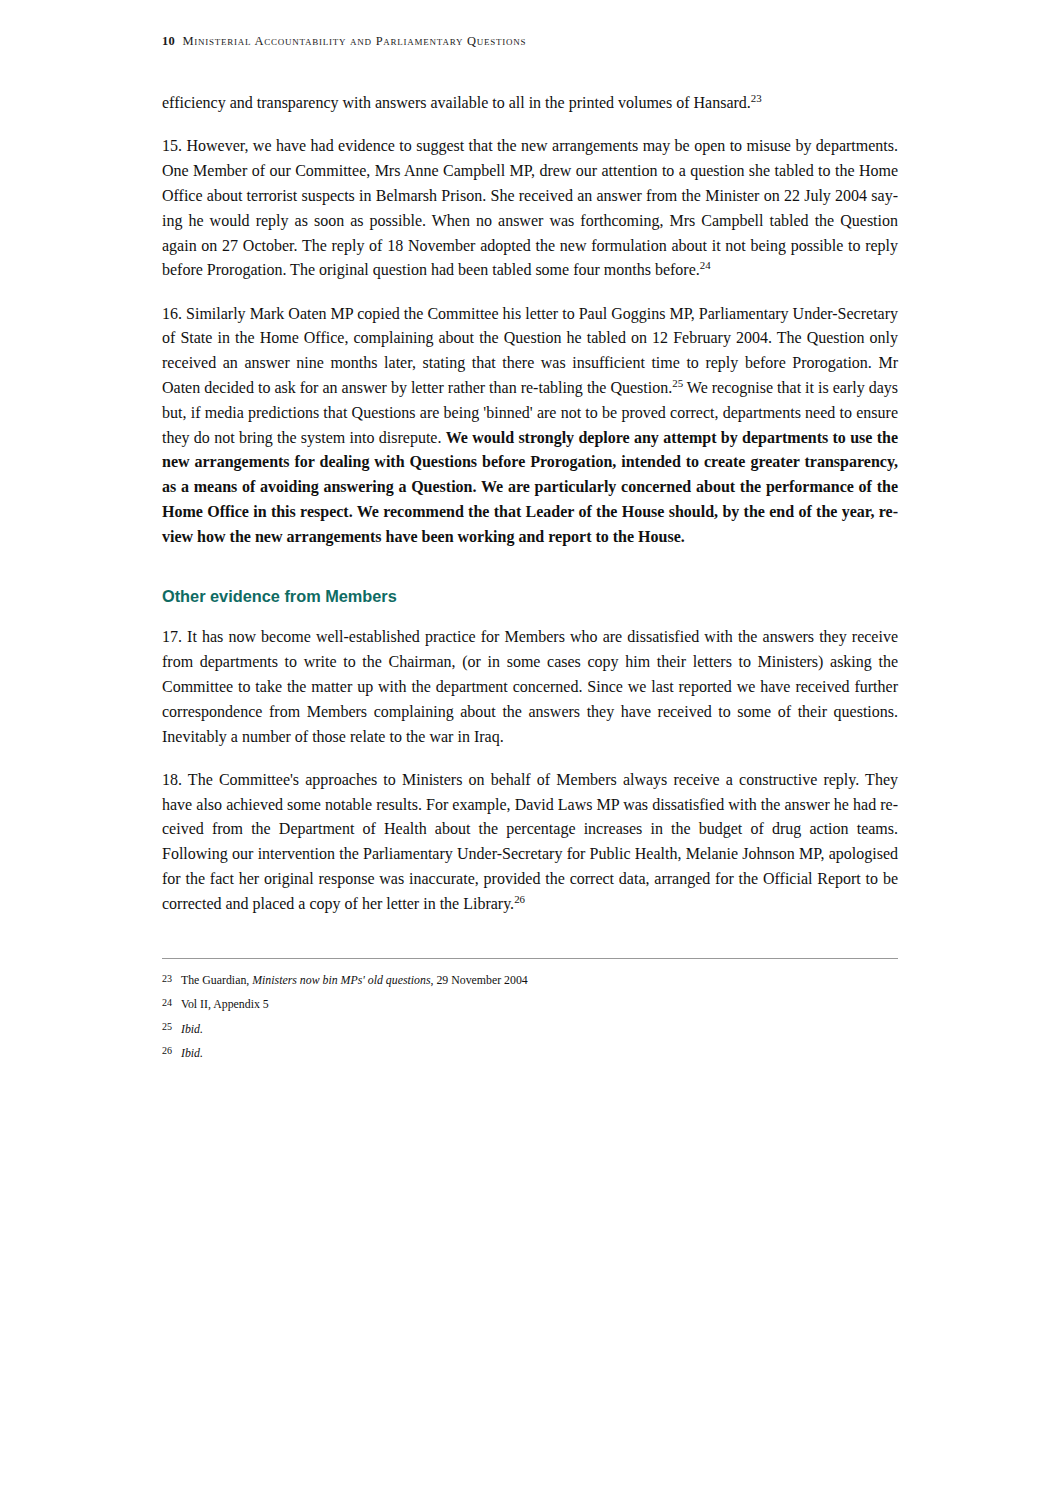10 Ministerial Accountability and Parliamentary Questions
efficiency and transparency with answers available to all in the printed volumes of Hansard.23
15. However, we have had evidence to suggest that the new arrangements may be open to misuse by departments. One Member of our Committee, Mrs Anne Campbell MP, drew our attention to a question she tabled to the Home Office about terrorist suspects in Belmarsh Prison. She received an answer from the Minister on 22 July 2004 saying he would reply as soon as possible. When no answer was forthcoming, Mrs Campbell tabled the Question again on 27 October. The reply of 18 November adopted the new formulation about it not being possible to reply before Prorogation. The original question had been tabled some four months before.24
16. Similarly Mark Oaten MP copied the Committee his letter to Paul Goggins MP, Parliamentary Under-Secretary of State in the Home Office, complaining about the Question he tabled on 12 February 2004. The Question only received an answer nine months later, stating that there was insufficient time to reply before Prorogation. Mr Oaten decided to ask for an answer by letter rather than re-tabling the Question.25 We recognise that it is early days but, if media predictions that Questions are being 'binned' are not to be proved correct, departments need to ensure they do not bring the system into disrepute. We would strongly deplore any attempt by departments to use the new arrangements for dealing with Questions before Prorogation, intended to create greater transparency, as a means of avoiding answering a Question. We are particularly concerned about the performance of the Home Office in this respect. We recommend the that Leader of the House should, by the end of the year, review how the new arrangements have been working and report to the House.
Other evidence from Members
17. It has now become well-established practice for Members who are dissatisfied with the answers they receive from departments to write to the Chairman, (or in some cases copy him their letters to Ministers) asking the Committee to take the matter up with the department concerned. Since we last reported we have received further correspondence from Members complaining about the answers they have received to some of their questions. Inevitably a number of those relate to the war in Iraq.
18. The Committee's approaches to Ministers on behalf of Members always receive a constructive reply. They have also achieved some notable results. For example, David Laws MP was dissatisfied with the answer he had received from the Department of Health about the percentage increases in the budget of drug action teams. Following our intervention the Parliamentary Under-Secretary for Public Health, Melanie Johnson MP, apologised for the fact her original response was inaccurate, provided the correct data, arranged for the Official Report to be corrected and placed a copy of her letter in the Library.26
23 The Guardian, Ministers now bin MPs' old questions, 29 November 2004
24 Vol II, Appendix 5
25 Ibid.
26 Ibid.